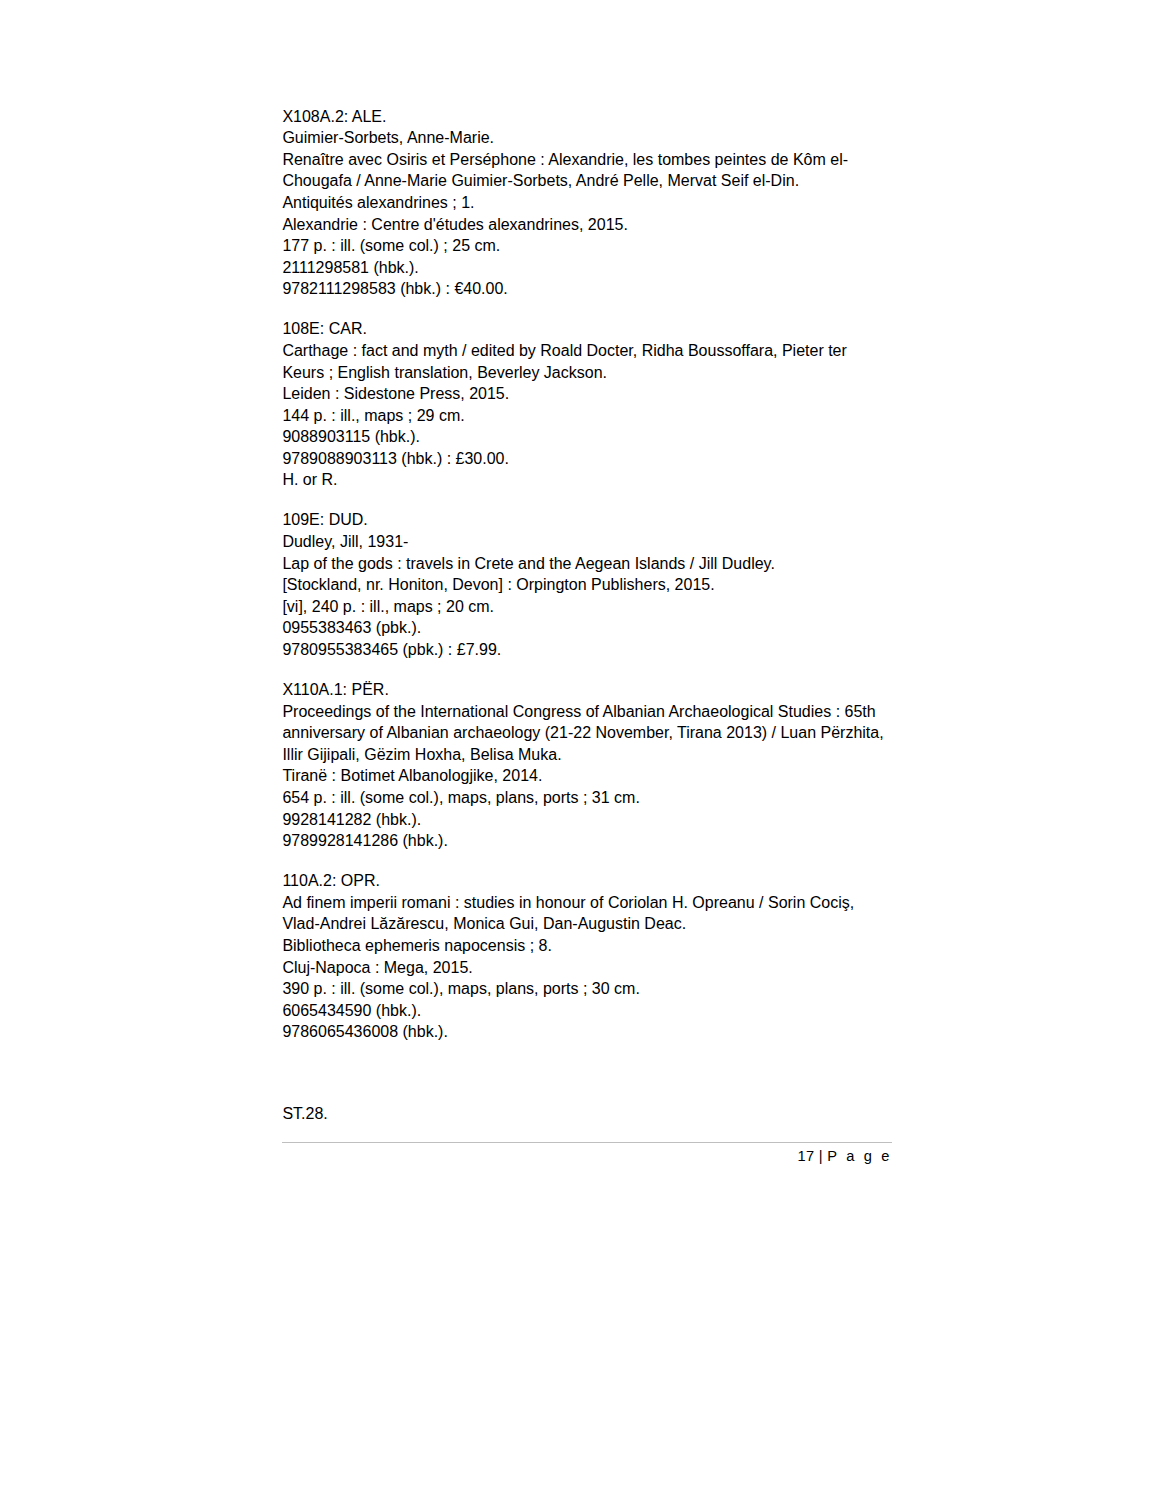X108A.2: ALE.
Guimier-Sorbets, Anne-Marie.
Renaître avec Osiris et Perséphone : Alexandrie, les tombes peintes de Kôm el-Chougafa / Anne-Marie Guimier-Sorbets, André Pelle, Mervat Seif el-Din.
Antiquités alexandrines ; 1.
Alexandrie : Centre d'études alexandrines, 2015.
177 p. : ill. (some col.) ; 25 cm.
2111298581 (hbk.).
9782111298583 (hbk.) : €40.00.
108E: CAR.
Carthage : fact and myth / edited by Roald Docter, Ridha Boussoffara, Pieter ter Keurs ; English translation, Beverley Jackson.
Leiden : Sidestone Press, 2015.
144 p. : ill., maps ; 29 cm.
9088903115 (hbk.).
9789088903113 (hbk.) : £30.00.
H. or R.
109E: DUD.
Dudley, Jill, 1931-
Lap of the gods : travels in Crete and the Aegean Islands / Jill Dudley.
[Stockland, nr. Honiton, Devon] : Orpington Publishers, 2015.
[vi], 240 p. : ill., maps ; 20 cm.
0955383463 (pbk.).
9780955383465 (pbk.) : £7.99.
X110A.1: PËR.
Proceedings of the International Congress of Albanian Archaeological Studies : 65th anniversary of Albanian archaeology (21-22 November, Tirana 2013) / Luan Përzhita, Illir Gijipali, Gëzim Hoxha, Belisa Muka.
Tiranë : Botimet Albanologjike, 2014.
654 p. : ill. (some col.), maps, plans, ports ; 31 cm.
9928141282 (hbk.).
9789928141286 (hbk.).
110A.2: OPR.
Ad finem imperii romani : studies in honour of Coriolan H. Opreanu / Sorin Cociş, Vlad-Andrei Lăzărescu, Monica Gui, Dan-Augustin Deac.
Bibliotheca ephemeris napocensis ; 8.
Cluj-Napoca : Mega, 2015.
390 p. : ill. (some col.), maps, plans, ports ; 30 cm.
6065434590 (hbk.).
9786065436008 (hbk.).
ST.28.
17 | P a g e